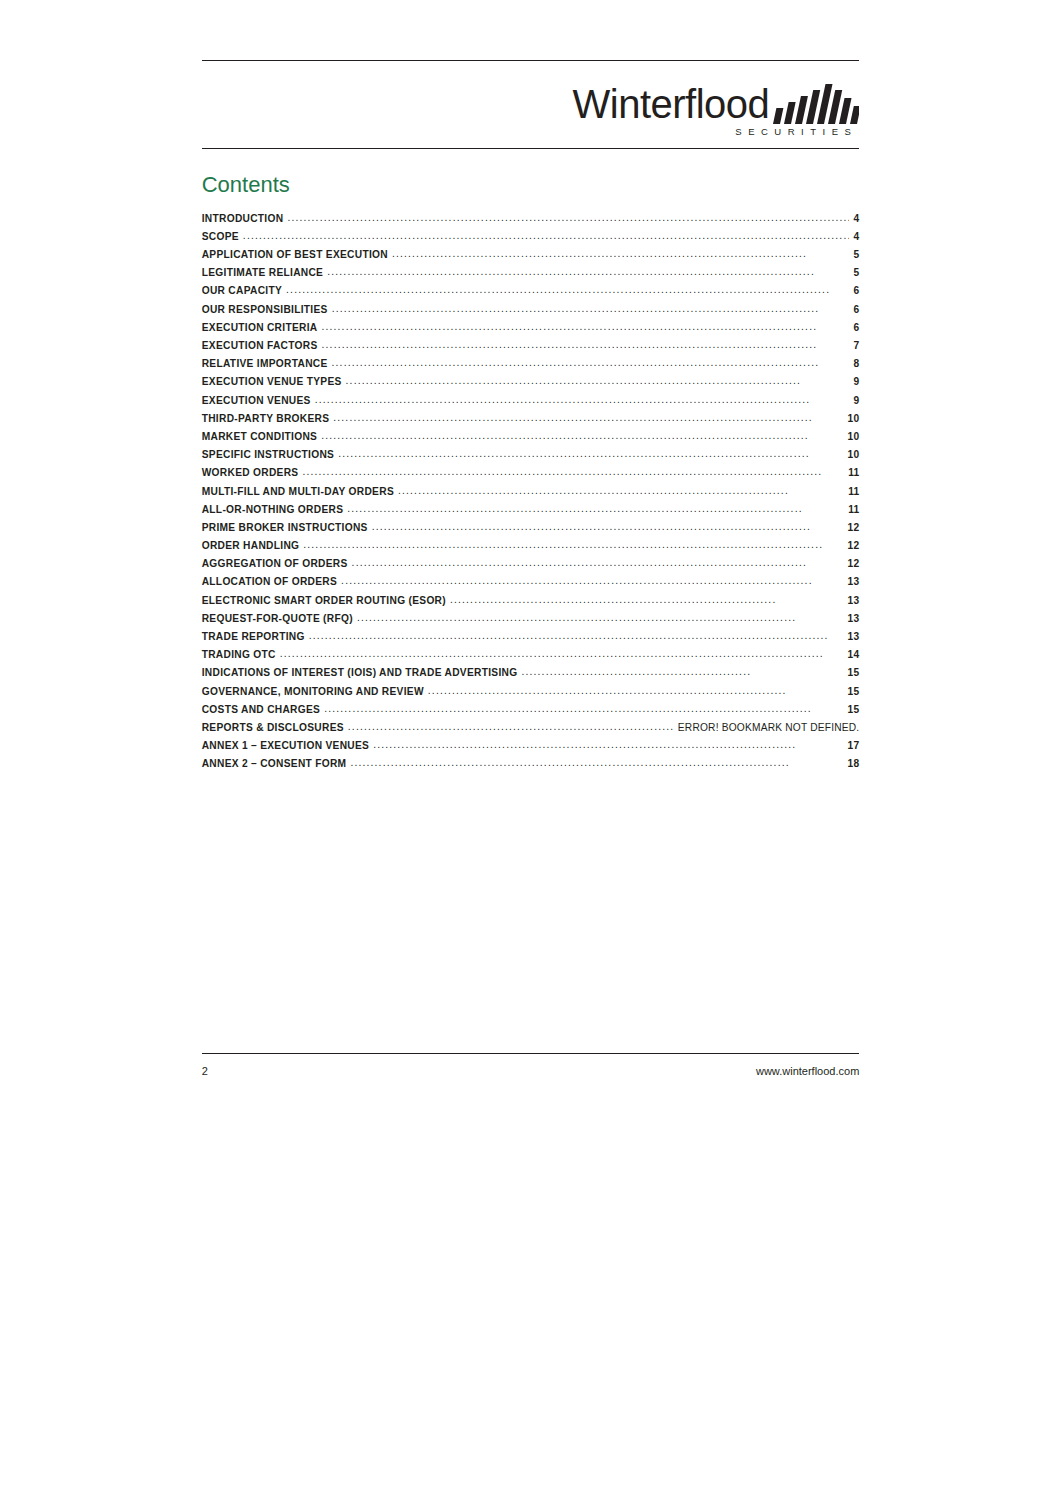Winterflood
SECURITIES
Contents
Introduction........................................................................................................................................................... 4
Scope..................................................................................................................................................................... 4
Application of Best Execution....................................................................................................... 5
Legitimate Reliance......................................................................................................................... 5
Our Capacity....................................................................................................................................... 6
Our Responsibilities......................................................................................................................... 6
Execution Criteria........................................................................................................................... 6
Execution Factors........................................................................................................................... 7
Relative Importance......................................................................................................................... 8
Execution Venue Types................................................................................................................. 9
Execution Venues........................................................................................................................... 9
Third-Party Brokers....................................................................................................................... 10
Market Conditions......................................................................................................................... 10
Specific Instructions..................................................................................................................... 10
Worked Orders................................................................................................................................. 11
Multi-Fill and Multi-Day Orders................................................................................................. 11
All-or-Nothing Orders................................................................................................................. 11
Prime Broker Instructions............................................................................................................. 12
Order Handling................................................................................................................................. 12
Aggregation of Orders................................................................................................................. 12
Allocation of Orders..................................................................................................................... 13
Electronic Smart Order Routing (ESOR)................................................................................. 13
Request-for-Quote (RFQ)............................................................................................................. 13
Trade Reporting................................................................................................................................. 13
Trading OTC....................................................................................................................................... 14
Indications of Interest (IOIs) and Trade Advertising......................................................... 15
Governance, Monitoring and Review......................................................................................... 15
Costs and Charges......................................................................................................................... 15
Reports & Disclosures................................................................................................. Error! Bookmark not defined.
Annex 1 – Execution Venues......................................................................................................... 17
Annex 2 – Consent Form............................................................................................................. 18
2
www.winterflood.com